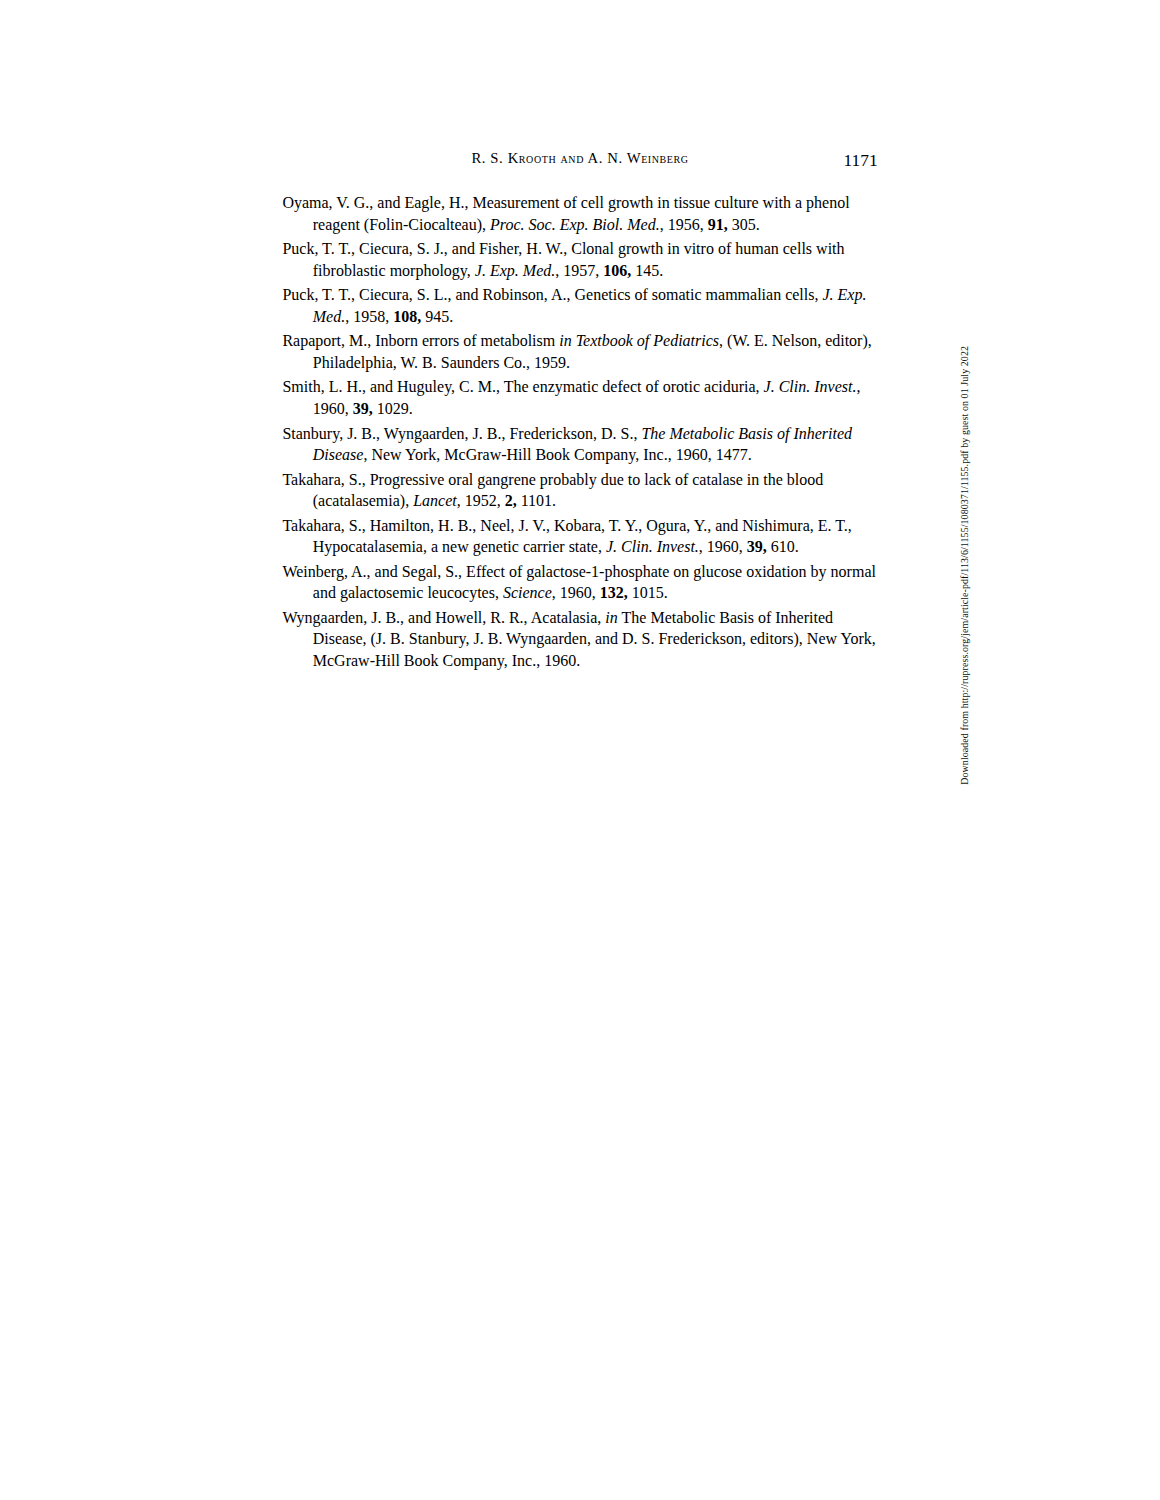R. S. Krooth and A. N. Weinberg1171
Oyama, V. G., and Eagle, H., Measurement of cell growth in tissue culture with a phenol reagent (Folin-Ciocalteau), Proc. Soc. Exp. Biol. Med., 1956, 91, 305.
Puck, T. T., Ciecura, S. J., and Fisher, H. W., Clonal growth in vitro of human cells with fibroblastic morphology, J. Exp. Med., 1957, 106, 145.
Puck, T. T., Ciecura, S. L., and Robinson, A., Genetics of somatic mammalian cells, J. Exp. Med., 1958, 108, 945.
Rapaport, M., Inborn errors of metabolism in Textbook of Pediatrics, (W. E. Nelson, editor), Philadelphia, W. B. Saunders Co., 1959.
Smith, L. H., and Huguley, C. M., The enzymatic defect of orotic aciduria, J. Clin. Invest., 1960, 39, 1029.
Stanbury, J. B., Wyngaarden, J. B., Frederickson, D. S., The Metabolic Basis of Inherited Disease, New York, McGraw-Hill Book Company, Inc., 1960, 1477.
Takahara, S., Progressive oral gangrene probably due to lack of catalase in the blood (acatalasemia), Lancet, 1952, 2, 1101.
Takahara, S., Hamilton, H. B., Neel, J. V., Kobara, T. Y., Ogura, Y., and Nishimura, E. T., Hypocatalasemia, a new genetic carrier state, J. Clin. Invest., 1960, 39, 610.
Weinberg, A., and Segal, S., Effect of galactose-1-phosphate on glucose oxidation by normal and galactosemic leucocytes, Science, 1960, 132, 1015.
Wyngaarden, J. B., and Howell, R. R., Acatalasia, in The Metabolic Basis of Inherited Disease, (J. B. Stanbury, J. B. Wyngaarden, and D. S. Frederickson, editors), New York, McGraw-Hill Book Company, Inc., 1960.
Downloaded from http://rupress.org/jem/article-pdf/113/6/1155/1080371/1155.pdf by guest on 01 July 2022